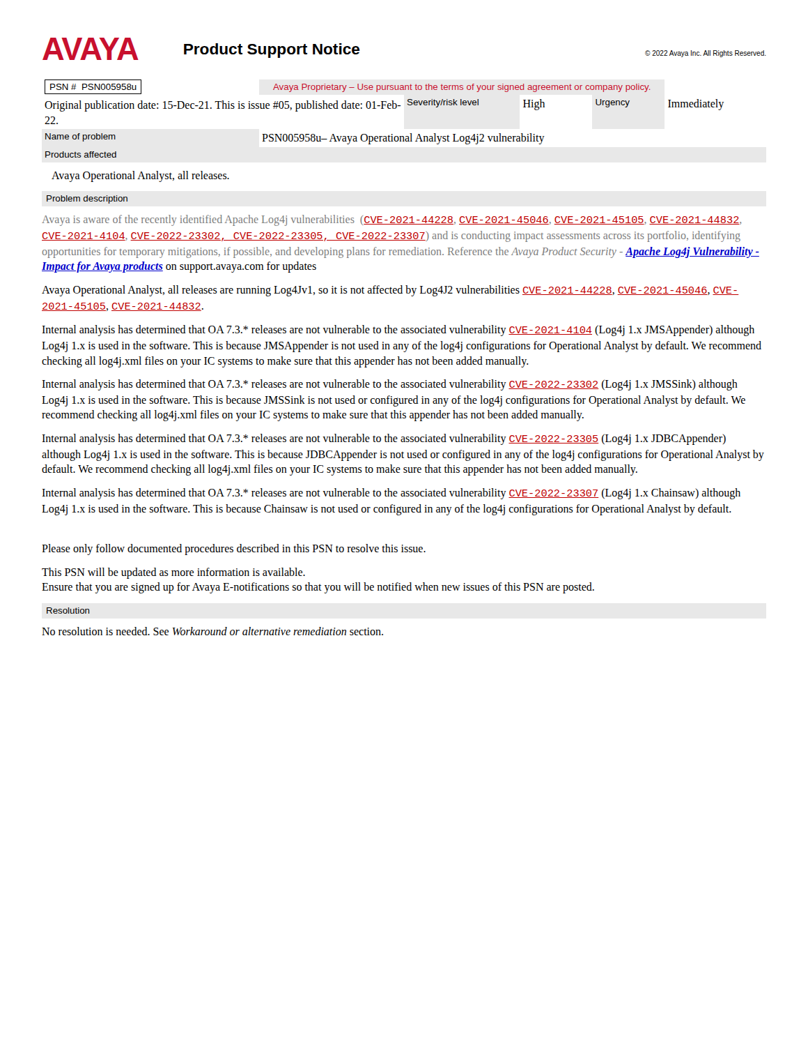AVAYA Product Support Notice © 2022 Avaya Inc. All Rights Reserved.
| PSN # PSN005958u | Avaya Proprietary – Use pursuant to the terms of your signed agreement or company policy. |
| Original publication date: 15-Dec-21. This is issue #05, published date: 01-Feb-22. | Severity/risk level | High | Urgency | Immediately |
| Name of problem | PSN005958u– Avaya Operational Analyst Log4j2 vulnerability |
| Products affected |
Avaya Operational Analyst, all releases.
Problem description
Avaya is aware of the recently identified Apache Log4j vulnerabilities (CVE-2021-44228, CVE-2021-45046, CVE-2021-45105, CVE-2021-44832, CVE-2021-4104, CVE-2022-23302, CVE-2022-23305, CVE-2022-23307) and is conducting impact assessments across its portfolio, identifying opportunities for temporary mitigations, if possible, and developing plans for remediation. Reference the Avaya Product Security - Apache Log4j Vulnerability - Impact for Avaya products on support.avaya.com for updates
Avaya Operational Analyst, all releases are running Log4Jv1, so it is not affected by Log4J2 vulnerabilities CVE-2021-44228, CVE-2021-45046, CVE-2021-45105, CVE-2021-44832.
Internal analysis has determined that OA 7.3.* releases are not vulnerable to the associated vulnerability CVE-2021-4104 (Log4j 1.x JMSAppender) although Log4j 1.x is used in the software. This is because JMSAppender is not used in any of the log4j configurations for Operational Analyst by default. We recommend checking all log4j.xml files on your IC systems to make sure that this appender has not been added manually.
Internal analysis has determined that OA 7.3.* releases are not vulnerable to the associated vulnerability CVE-2022-23302 (Log4j 1.x JMSSink) although Log4j 1.x is used in the software. This is because JMSSink is not used or configured in any of the log4j configurations for Operational Analyst by default. We recommend checking all log4j.xml files on your IC systems to make sure that this appender has not been added manually.
Internal analysis has determined that OA 7.3.* releases are not vulnerable to the associated vulnerability CVE-2022-23305 (Log4j 1.x JDBCAppender) although Log4j 1.x is used in the software. This is because JDBCAppender is not used or configured in any of the log4j configurations for Operational Analyst by default. We recommend checking all log4j.xml files on your IC systems to make sure that this appender has not been added manually.
Internal analysis has determined that OA 7.3.* releases are not vulnerable to the associated vulnerability CVE-2022-23307 (Log4j 1.x Chainsaw) although Log4j 1.x is used in the software. This is because Chainsaw is not used or configured in any of the log4j configurations for Operational Analyst by default.
Please only follow documented procedures described in this PSN to resolve this issue.
This PSN will be updated as more information is available.
Ensure that you are signed up for Avaya E-notifications so that you will be notified when new issues of this PSN are posted.
Resolution
No resolution is needed. See Workaround or alternative remediation section.